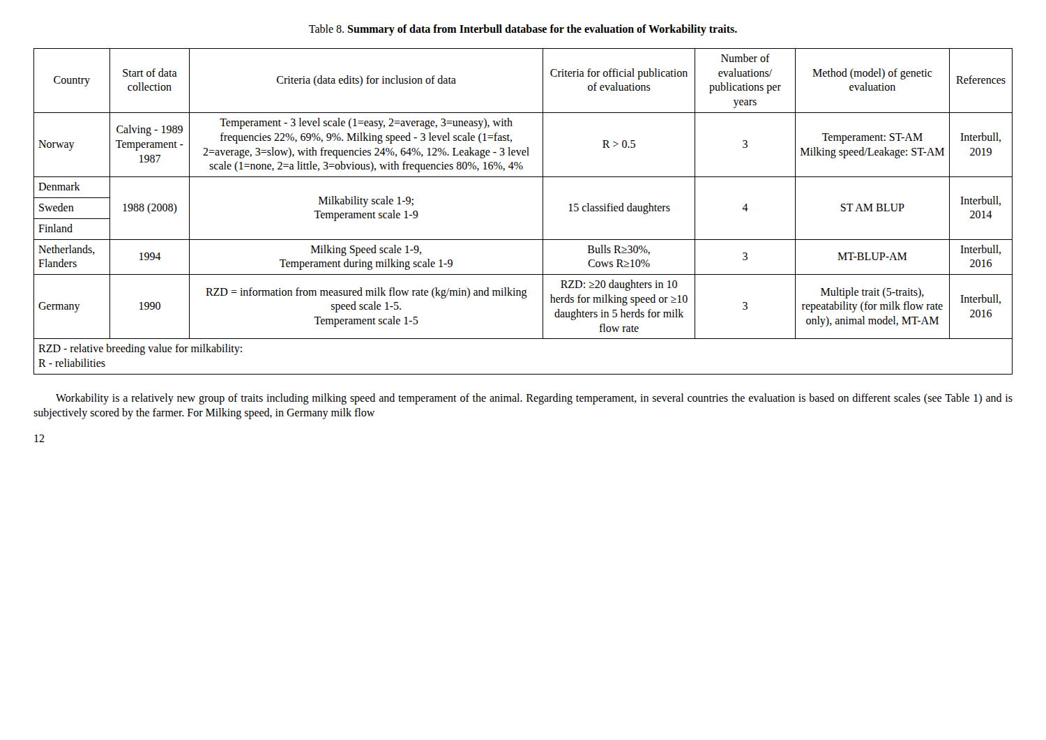Table 8. Summary of data from Interbull database for the evaluation of Workability traits.
| Country | Start of data collection | Criteria (data edits) for inclusion of data | Criteria for official publication of evaluations | Number of evaluations/ publications per years | Method (model) of genetic evaluation | References |
| --- | --- | --- | --- | --- | --- | --- |
| Norway | Calving - 1989 Temperament - 1987 | Temperament - 3 level scale (1=easy, 2=average, 3=uneasy), with frequencies 22%, 69%, 9%. Milking speed - 3 level scale (1=fast, 2=average, 3=slow), with frequencies 24%, 64%, 12%. Leakage - 3 level scale (1=none, 2=a little, 3=obvious), with frequencies 80%, 16%, 4% | R > 0.5 | 3 | Temperament: ST-AM Milking speed/Leakage: ST-AM | Interbull, 2019 |
| Denmark | 1988 (2008) | Milkability scale 1-9; Temperament scale 1-9 | 15 classified daughters | 4 | ST AM BLUP | Interbull, 2014 |
| Sweden |
| Finland |
| Netherlands, Flanders | 1994 | Milking Speed scale 1-9, Temperament during milking scale 1-9 | Bulls R≥30%, Cows R≥10% | 3 | MT-BLUP-AM | Interbull, 2016 |
| Germany | 1990 | RZD = information from measured milk flow rate (kg/min) and milking speed scale 1-5. Temperament scale 1-5 | RZD: ≥20 daughters in 10 herds for milking speed or ≥10 daughters in 5 herds for milk flow rate | 3 | Multiple trait (5-traits), repeatability (for milk flow rate only), animal model, MT-AM | Interbull, 2016 |
| RZD - relative breeding value for milkability: R - reliabilities |
Workability is a relatively new group of traits including milking speed and temperament of the animal. Regarding temperament, in several countries the evaluation is based on different scales (see Table 1) and is subjectively scored by the farmer. For Milking speed, in Germany milk flow
12